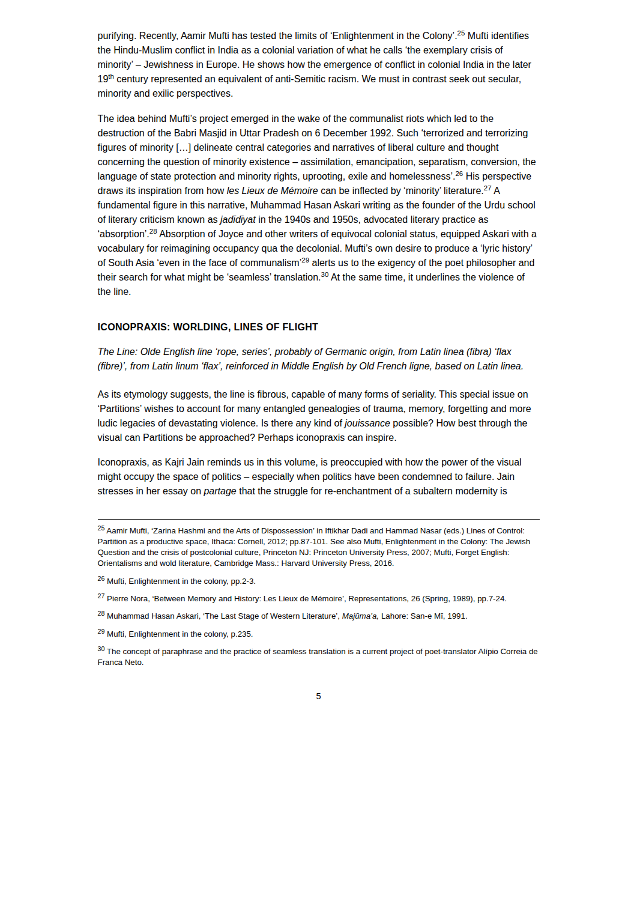purifying. Recently, Aamir Mufti has tested the limits of ‘Enlightenment in the Colony’.25 Mufti identifies the Hindu-Muslim conflict in India as a colonial variation of what he calls ‘the exemplary crisis of minority’ – Jewishness in Europe. He shows how the emergence of conflict in colonial India in the later 19th century represented an equivalent of anti-Semitic racism. We must in contrast seek out secular, minority and exilic perspectives.
The idea behind Mufti’s project emerged in the wake of the communalist riots which led to the destruction of the Babri Masjid in Uttar Pradesh on 6 December 1992. Such ‘terrorized and terrorizing figures of minority […] delineate central categories and narratives of liberal culture and thought concerning the question of minority existence – assimilation, emancipation, separatism, conversion, the language of state protection and minority rights, uprooting, exile and homelessness’.26 His perspective draws its inspiration from how les Lieux de Mémoire can be inflected by ‘minority’ literature.27 A fundamental figure in this narrative, Muhammad Hasan Askari writing as the founder of the Urdu school of literary criticism known as jadīdīyat in the 1940s and 1950s, advocated literary practice as ‘absorption’.28 Absorption of Joyce and other writers of equivocal colonial status, equipped Askari with a vocabulary for reimagining occupancy qua the decolonial. Mufti’s own desire to produce a ‘lyric history’ of South Asia ‘even in the face of communalism’29 alerts us to the exigency of the poet philosopher and their search for what might be ‘seamless’ translation.30 At the same time, it underlines the violence of the line.
ICONOPRAXIS: WORLDING, LINES OF FLIGHT
The Line: Olde English līne ‘rope, series’, probably of Germanic origin, from Latin linea (fibra) ‘flax (fibre)’, from Latin linum ‘flax’, reinforced in Middle English by Old French ligne, based on Latin linea.
As its etymology suggests, the line is fibrous, capable of many forms of seriality. This special issue on ‘Partitions’ wishes to account for many entangled genealogies of trauma, memory, forgetting and more ludic legacies of devastating violence. Is there any kind of jouissance possible? How best through the visual can Partitions be approached? Perhaps iconopraxis can inspire.
Iconopraxis, as Kajri Jain reminds us in this volume, is preoccupied with how the power of the visual might occupy the space of politics – especially when politics have been condemned to failure. Jain stresses in her essay on partage that the struggle for re-enchantment of a subaltern modernity is
25 Aamir Mufti, ‘Zarina Hashmi and the Arts of Dispossession’ in Iftikhar Dadi and Hammad Nasar (eds.) Lines of Control: Partition as a productive space, Ithaca: Cornell, 2012; pp.87-101. See also Mufti, Enlightenment in the Colony: The Jewish Question and the crisis of postcolonial culture, Princeton NJ: Princeton University Press, 2007; Mufti, Forget English: Orientalisms and wold literature, Cambridge Mass.: Harvard University Press, 2016.
26 Mufti, Enlightenment in the colony, pp.2-3.
27 Pierre Nora, ‘Between Memory and History: Les Lieux de Mémoire’, Representations, 26 (Spring, 1989), pp.7-24.
28 Muhammad Hasan Askari, ‘The Last Stage of Western Literature’, Majūma’a, Lahore: San-e Mī, 1991.
29 Mufti, Enlightenment in the colony, p.235.
30 The concept of paraphrase and the practice of seamless translation is a current project of poet-translator Alípio Correia de Franca Neto.
5